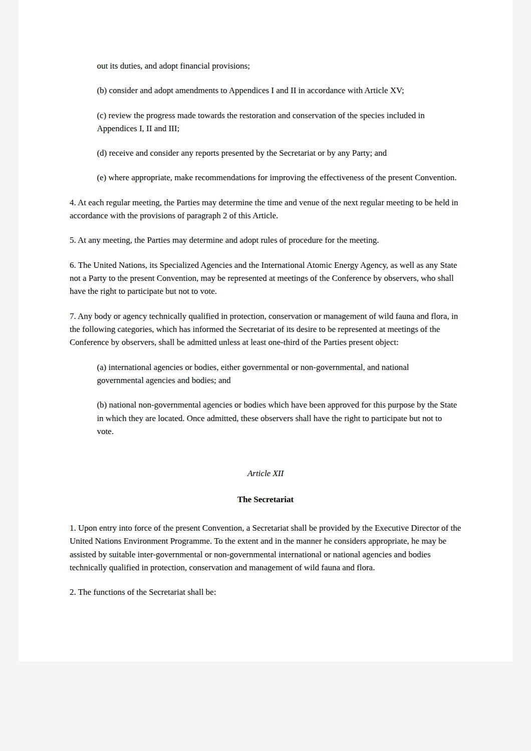out its duties, and adopt financial provisions;
(b) consider and adopt amendments to Appendices I and II in accordance with Article XV;
(c) review the progress made towards the restoration and conservation of the species included in Appendices I, II and III;
(d) receive and consider any reports presented by the Secretariat or by any Party; and
(e) where appropriate, make recommendations for improving the effectiveness of the present Convention.
4. At each regular meeting, the Parties may determine the time and venue of the next regular meeting to be held in accordance with the provisions of paragraph 2 of this Article.
5. At any meeting, the Parties may determine and adopt rules of procedure for the meeting.
6. The United Nations, its Specialized Agencies and the International Atomic Energy Agency, as well as any State not a Party to the present Convention, may be represented at meetings of the Conference by observers, who shall have the right to participate but not to vote.
7. Any body or agency technically qualified in protection, conservation or management of wild fauna and flora, in the following categories, which has informed the Secretariat of its desire to be represented at meetings of the Conference by observers, shall be admitted unless at least one-third of the Parties present object:
(a) international agencies or bodies, either governmental or non-governmental, and national governmental agencies and bodies; and
(b) national non-governmental agencies or bodies which have been approved for this purpose by the State in which they are located. Once admitted, these observers shall have the right to participate but not to vote.
Article XII
The Secretariat
1. Upon entry into force of the present Convention, a Secretariat shall be provided by the Executive Director of the United Nations Environment Programme. To the extent and in the manner he considers appropriate, he may be assisted by suitable inter-governmental or non-governmental international or national agencies and bodies technically qualified in protection, conservation and management of wild fauna and flora.
2. The functions of the Secretariat shall be: